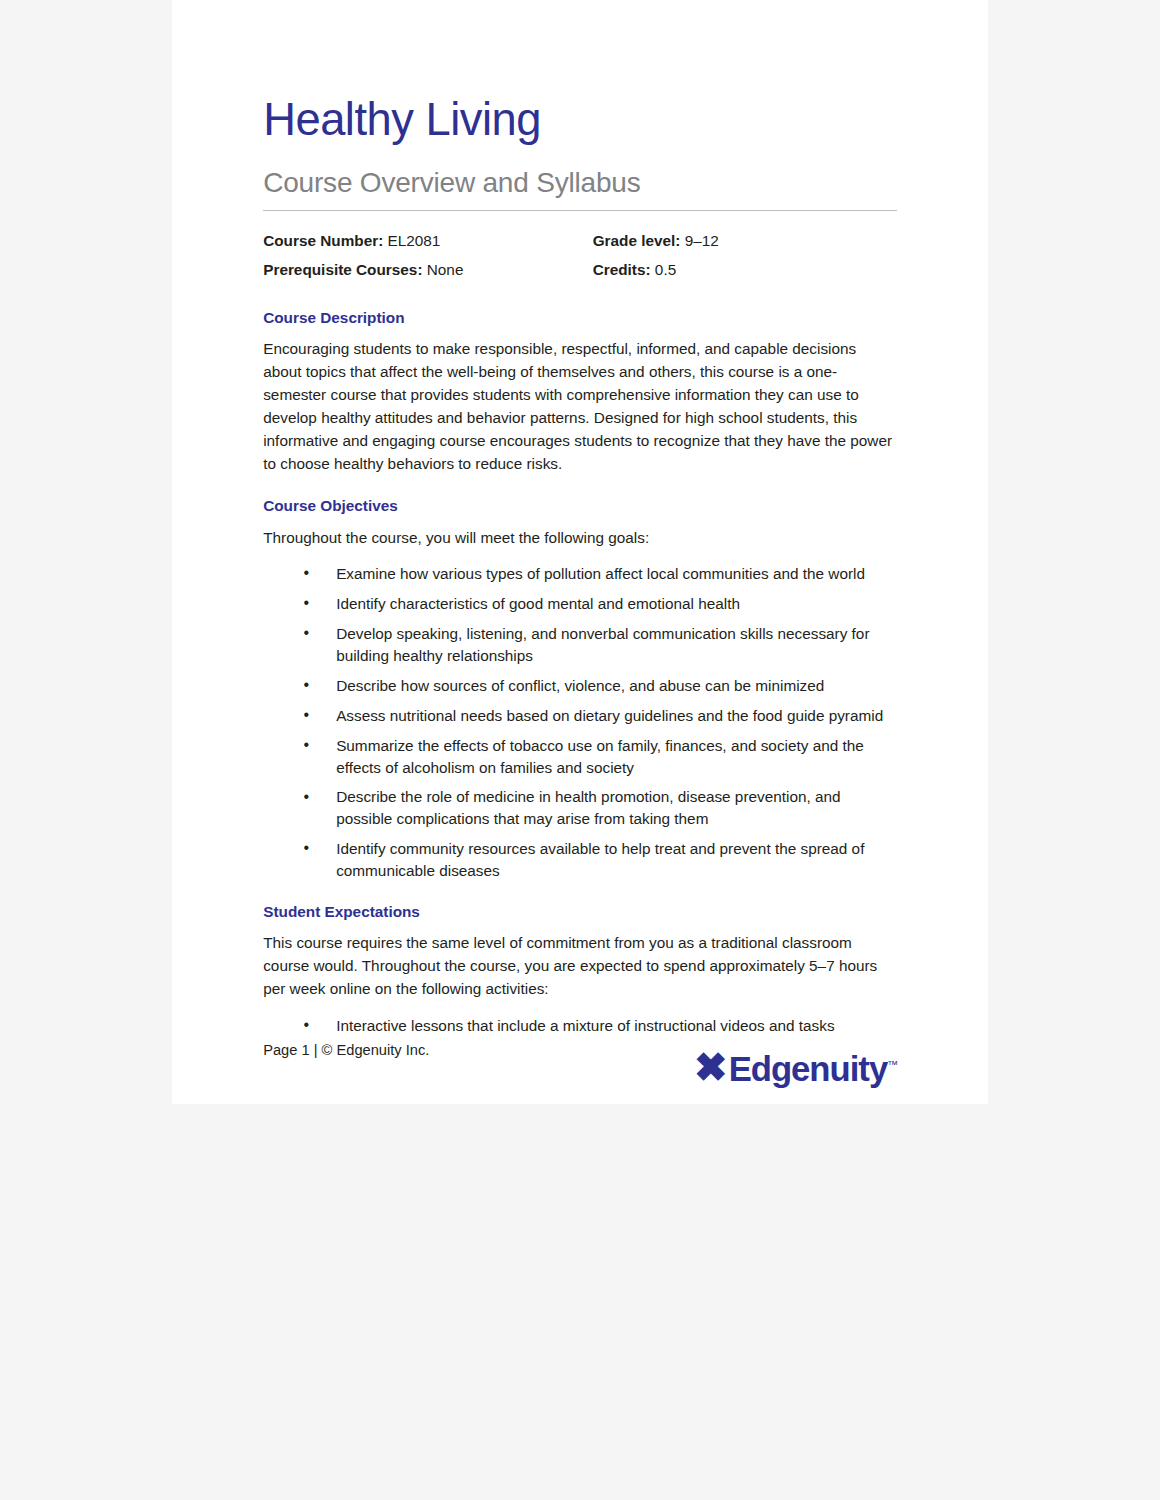Healthy Living
Course Overview and Syllabus
| Course Number: EL2081 | Grade level: 9–12 |
| Prerequisite Courses: None | Credits: 0.5 |
Course Description
Encouraging students to make responsible, respectful, informed, and capable decisions about topics that affect the well-being of themselves and others, this course is a one-semester course that provides students with comprehensive information they can use to develop healthy attitudes and behavior patterns. Designed for high school students, this informative and engaging course encourages students to recognize that they have the power to choose healthy behaviors to reduce risks.
Course Objectives
Throughout the course, you will meet the following goals:
Examine how various types of pollution affect local communities and the world
Identify characteristics of good mental and emotional health
Develop speaking, listening, and nonverbal communication skills necessary for building healthy relationships
Describe how sources of conflict, violence, and abuse can be minimized
Assess nutritional needs based on dietary guidelines and the food guide pyramid
Summarize the effects of tobacco use on family, finances, and society and the effects of alcoholism on families and society
Describe the role of medicine in health promotion, disease prevention, and possible complications that may arise from taking them
Identify community resources available to help treat and prevent the spread of communicable diseases
Student Expectations
This course requires the same level of commitment from you as a traditional classroom course would. Throughout the course, you are expected to spend approximately 5–7 hours per week online on the following activities:
Interactive lessons that include a mixture of instructional videos and tasks
Page 1 | © Edgenuity Inc.
✖Edgenuity™